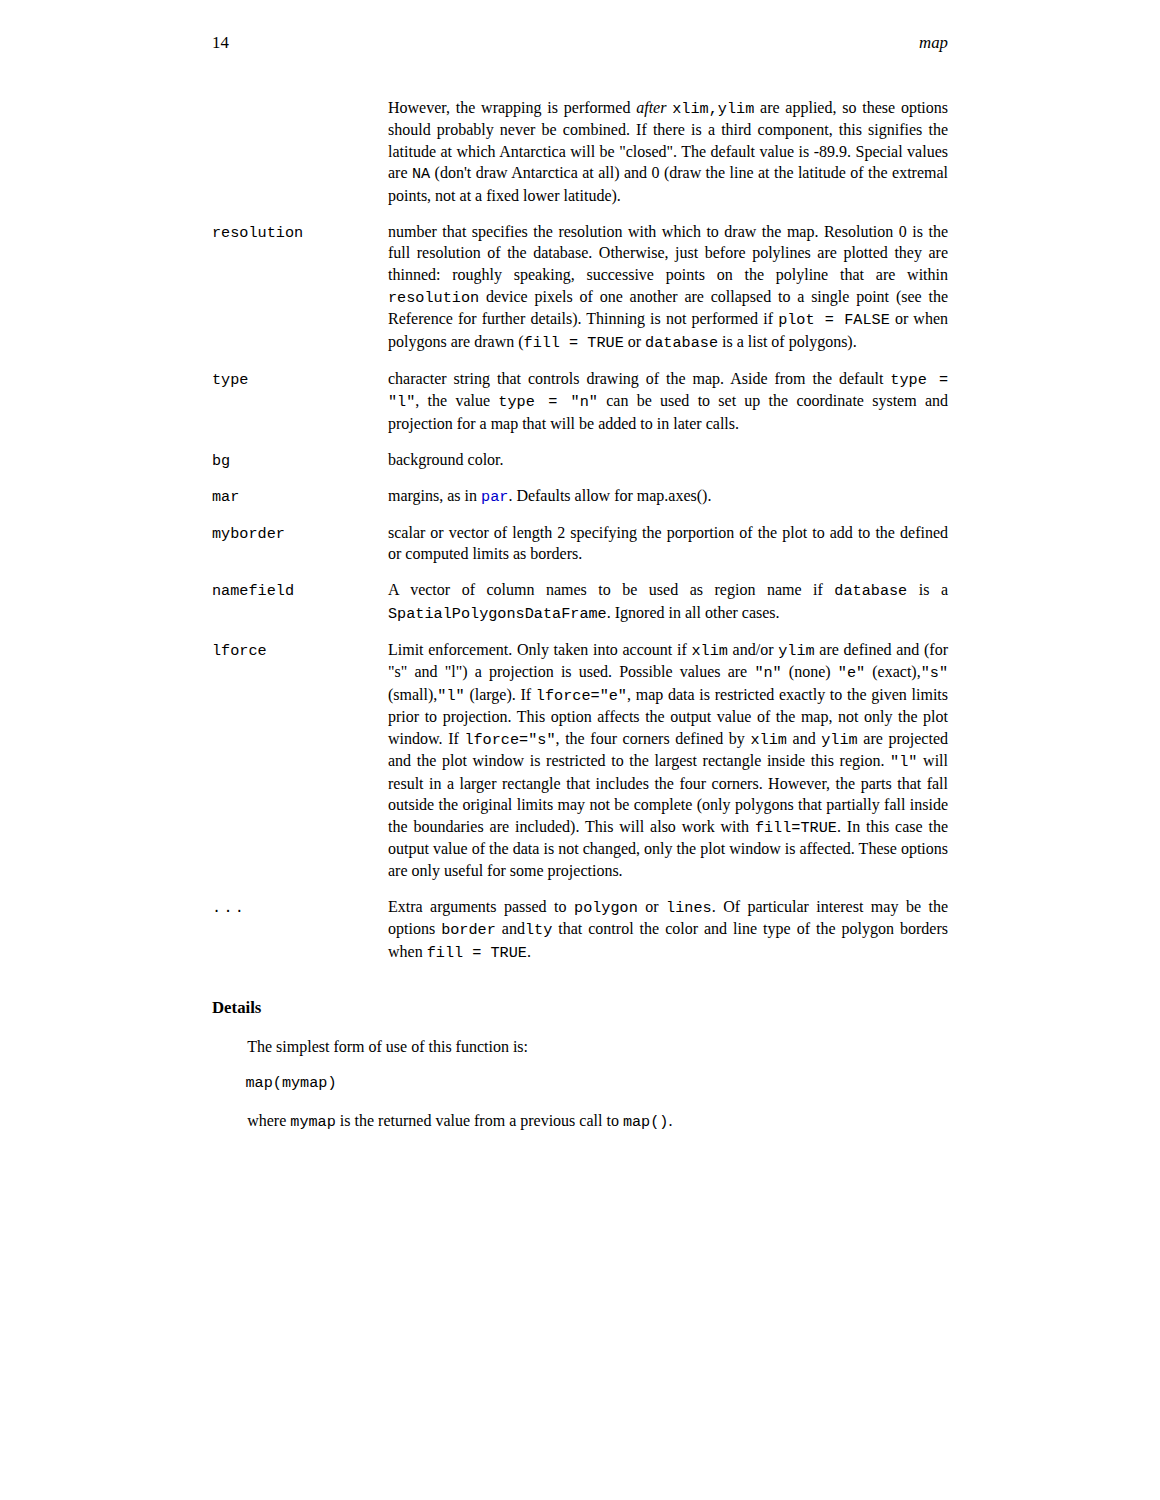14 map
However, the wrapping is performed after xlim,ylim are applied, so these options should probably never be combined. If there is a third component, this signifies the latitude at which Antarctica will be "closed". The default value is -89.9. Special values are NA (don't draw Antarctica at all) and 0 (draw the line at the latitude of the extremal points, not at a fixed lower latitude).
resolution
number that specifies the resolution with which to draw the map. Resolution 0 is the full resolution of the database. Otherwise, just before polylines are plotted they are thinned: roughly speaking, successive points on the polyline that are within resolution device pixels of one another are collapsed to a single point (see the Reference for further details). Thinning is not performed if plot = FALSE or when polygons are drawn (fill = TRUE or database is a list of polygons).
type
character string that controls drawing of the map. Aside from the default type = "l", the value type = "n" can be used to set up the coordinate system and projection for a map that will be added to in later calls.
bg
background color.
mar
margins, as in par. Defaults allow for map.axes().
myborder
scalar or vector of length 2 specifying the porportion of the plot to add to the defined or computed limits as borders.
namefield
A vector of column names to be used as region name if database is a SpatialPolygonsDataFrame. Ignored in all other cases.
lforce
Limit enforcement. Only taken into account if xlim and/or ylim are defined and (for "s" and "l") a projection is used. Possible values are "n" (none) "e" (exact),"s" (small),"l" (large). If lforce="e", map data is restricted exactly to the given limits prior to projection. This option affects the output value of the map, not only the plot window. If lforce="s", the four corners defined by xlim and ylim are projected and the plot window is restricted to the largest rectangle inside this region. "l" will result in a larger rectangle that includes the four corners. However, the parts that fall outside the original limits may not be complete (only polygons that partially fall inside the boundaries are included). This will also work with fill=TRUE. In this case the output value of the data is not changed, only the plot window is affected. These options are only useful for some projections.
...
Extra arguments passed to polygon or lines. Of particular interest may be the options border andlty that control the color and line type of the polygon borders when fill = TRUE.
Details
The simplest form of use of this function is:
map(mymap)
where mymap is the returned value from a previous call to map().